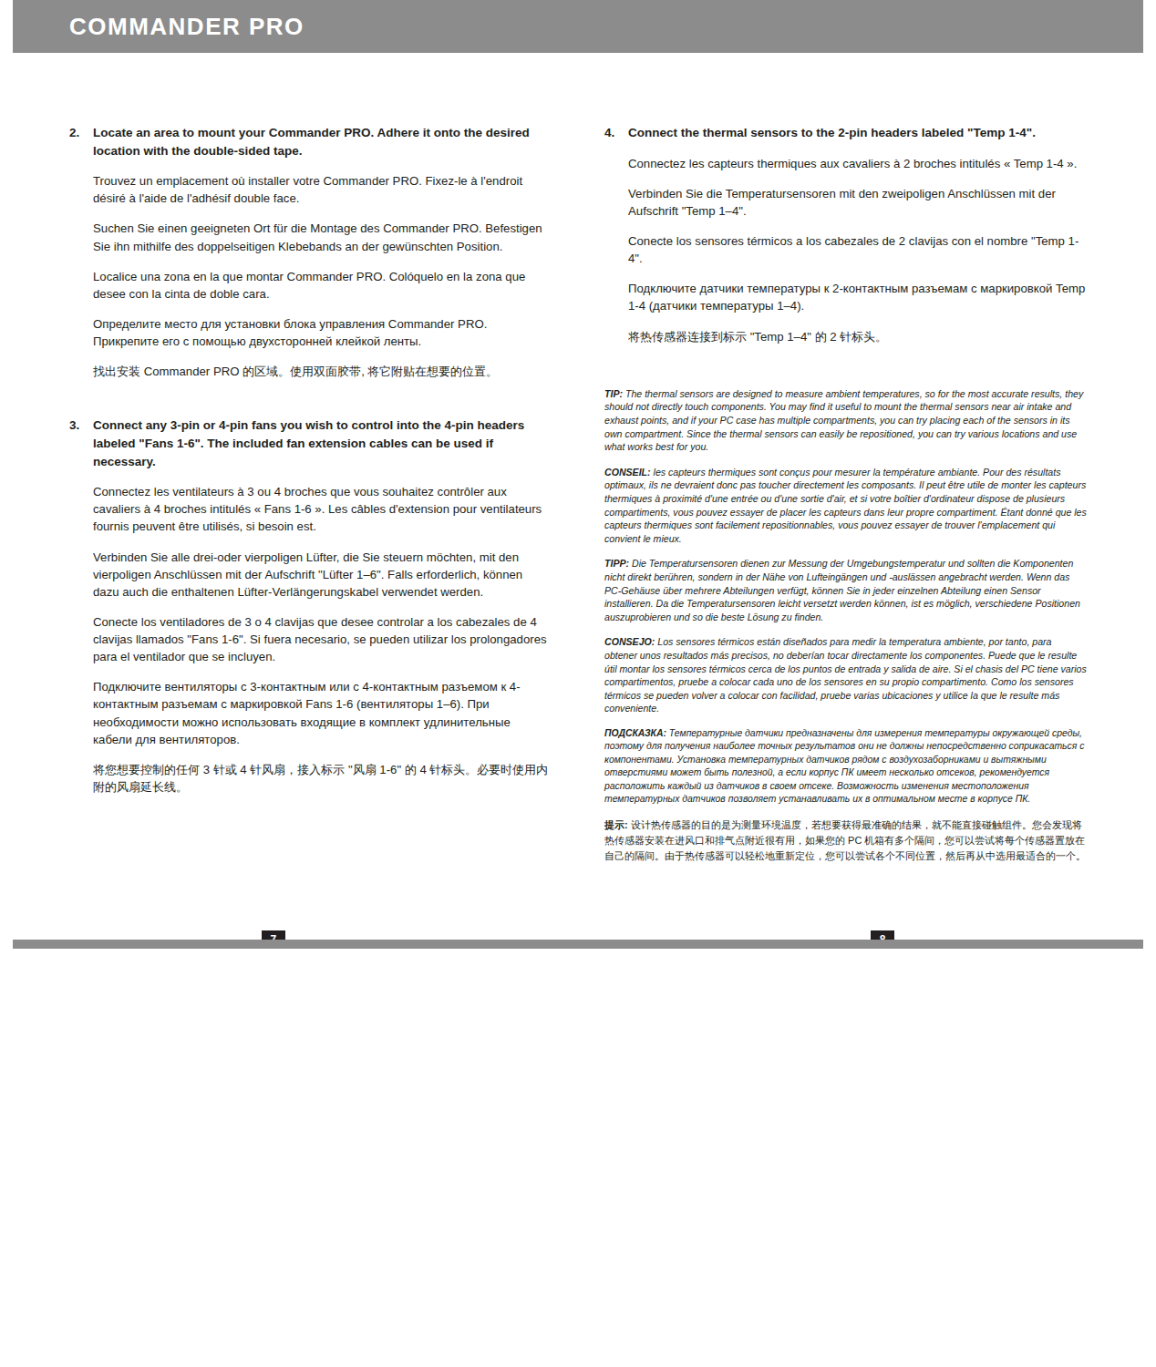COMMANDER PRO
2.
Locate an area to mount your Commander PRO. Adhere it onto the desired location with the double-sided tape.
Trouvez un emplacement où installer votre Commander PRO. Fixez-le à l'endroit désiré à l'aide de l'adhésif double face.
Suchen Sie einen geeigneten Ort für die Montage des Commander PRO. Befestigen Sie ihn mithilfe des doppelseitigen Klebebands an der gewünschten Position.
Localice una zona en la que montar Commander PRO. Colóquelo en la zona que desee con la cinta de doble cara.
Определите место для установки блока управления Commander PRO. Прикрепите его с помощью двухсторонней клейкой ленты.
找出安装 Commander PRO 的区域。使用双面胶带, 将它附贴在想要的位置。
3.
Connect any 3-pin or 4-pin fans you wish to control into the 4-pin headers labeled "Fans 1-6". The included fan extension cables can be used if necessary.
Connectez les ventilateurs à 3 ou 4 broches que vous souhaitez contrôler aux cavaliers à 4 broches intitulés « Fans 1-6 ». Les câbles d'extension pour ventilateurs fournis peuvent être utilisés, si besoin est.
Verbinden Sie alle drei-oder vierpoligen Lüfter, die Sie steuern möchten, mit den vierpoligen Anschlüssen mit der Aufschrift "Lüfter 1–6". Falls erforderlich, können dazu auch die enthaltenen Lüfter-Verlängerungskabel verwendet werden.
Conecte los ventiladores de 3 o 4 clavijas que desee controlar a los cabezales de 4 clavijas llamados "Fans 1-6". Si fuera necesario, se pueden utilizar los prolongadores para el ventilador que se incluyen.
Подключите вентиляторы с 3-контактным или с 4-контактным разъемом к 4-контактным разъемам с маркировкой Fans 1-6 (вентиляторы 1–6). При необходимости можно использовать входящие в комплект удлинительные кабели для вентиляторов.
将您想要控制的任何 3 针或 4 针风扇，接入标示 "风扇 1-6" 的 4 针标头。必要时使用内附的风扇延长线。
4.
Connect the thermal sensors to the 2-pin headers labeled "Temp 1-4".
Connectez les capteurs thermiques aux cavaliers à 2 broches intitulés « Temp 1-4 ».
Verbinden Sie die Temperatursensoren mit den zweipoligen Anschlüssen mit der Aufschrift "Temp 1–4".
Conecte los sensores térmicos a los cabezales de 2 clavijas con el nombre "Temp 1-4".
Подключите датчики температуры к 2-контактным разъемам с маркировкой Temp 1-4 (датчики температуры 1–4).
将热传感器连接到标示 "Temp 1–4" 的 2 针标头。
TIP: The thermal sensors are designed to measure ambient temperatures, so for the most accurate results, they should not directly touch components. You may find it useful to mount the thermal sensors near air intake and exhaust points, and if your PC case has multiple compartments, you can try placing each of the sensors in its own compartment. Since the thermal sensors can easily be repositioned, you can try various locations and use what works best for you.
CONSEIL: les capteurs thermiques sont conçus pour mesurer la température ambiante. Pour des résultats optimaux, ils ne devraient donc pas toucher directement les composants. Il peut être utile de monter les capteurs thermiques à proximité d'une entrée ou d'une sortie d'air, et si votre boîtier d'ordinateur dispose de plusieurs compartiments, vous pouvez essayer de placer les capteurs dans leur propre compartiment. Étant donné que les capteurs thermiques sont facilement repositionnables, vous pouvez essayer de trouver l'emplacement qui convient le mieux.
TIPP: Die Temperatursensoren dienen zur Messung der Umgebungstemperatur und sollten die Komponenten nicht direkt berühren, sondern in der Nähe von Lufteingängen und -auslässen angebracht werden. Wenn das PC-Gehäuse über mehrere Abteilungen verfügt, können Sie in jeder einzelnen Abteilung einen Sensor installieren. Da die Temperatursensoren leicht versetzt werden können, ist es möglich, verschiedene Positionen auszuprobieren und so die beste Lösung zu finden.
CONSEJO: Los sensores térmicos están diseñados para medir la temperatura ambiente, por tanto, para obtener unos resultados más precisos, no deberían tocar directamente los componentes. Puede que le resulte útil montar los sensores térmicos cerca de los puntos de entrada y salida de aire. Si el chasis del PC tiene varios compartimentos, pruebe a colocar cada uno de los sensores en su propio compartimento. Como los sensores térmicos se pueden volver a colocar con facilidad, pruebe varias ubicaciones y utilice la que le resulte más conveniente.
ПОДСКАЗКА: Температурные датчики предназначены для измерения температуры окружающей среды, поэтому для получения наиболее точных результатов они не должны непосредственно соприкасаться с компонентами. Установка температурных датчиков рядом с воздухозаборниками и вытяжными отверстиями может быть полезной, а если корпус ПК имеет несколько отсеков, рекомендуется расположить каждый из датчиков в своем отсеке. Возможность изменения местоположения температурных датчиков позволяет устанавливать их в оптимальном месте в корпусе ПК.
提示: 设计热传感器的目的是为测量环境温度，若想要获得最准确的结果，就不能直接碰触组件。您会发现将热传感器安装在进风口和排气点附近很有用，如果您的 PC 机箱有多个隔间，您可以尝试将每个传感器置放在自己的隔间。由于热传感器可以轻松地重新定位，您可以尝试各个不同位置，然后再从中选用最适合的一个。
7
8